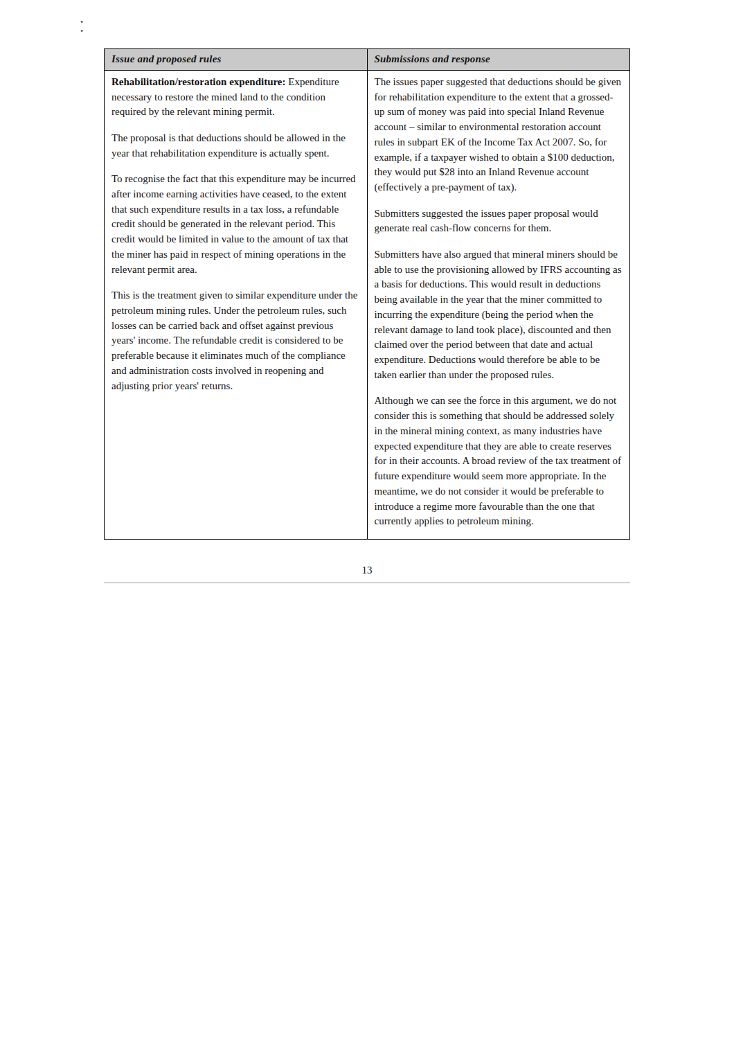•
•
| Issue and proposed rules | Submissions and response |
| --- | --- |
| Rehabilitation/restoration expenditure: Expenditure necessary to restore the mined land to the condition required by the relevant mining permit. The proposal is that deductions should be allowed in the year that rehabilitation expenditure is actually spent. To recognise the fact that this expenditure may be incurred after income earning activities have ceased, to the extent that such expenditure results in a tax loss, a refundable credit should be generated in the relevant period. This credit would be limited in value to the amount of tax that the miner has paid in respect of mining operations in the relevant permit area. This is the treatment given to similar expenditure under the petroleum mining rules. Under the petroleum rules, such losses can be carried back and offset against previous years' income. The refundable credit is considered to be preferable because it eliminates much of the compliance and administration costs involved in reopening and adjusting prior years' returns. | The issues paper suggested that deductions should be given for rehabilitation expenditure to the extent that a grossed-up sum of money was paid into special Inland Revenue account – similar to environmental restoration account rules in subpart EK of the Income Tax Act 2007. So, for example, if a taxpayer wished to obtain a $100 deduction, they would put $28 into an Inland Revenue account (effectively a pre-payment of tax). Submitters suggested the issues paper proposal would generate real cash-flow concerns for them. Submitters have also argued that mineral miners should be able to use the provisioning allowed by IFRS accounting as a basis for deductions. This would result in deductions being available in the year that the miner committed to incurring the expenditure (being the period when the relevant damage to land took place), discounted and then claimed over the period between that date and actual expenditure. Deductions would therefore be able to be taken earlier than under the proposed rules. Although we can see the force in this argument, we do not consider this is something that should be addressed solely in the mineral mining context, as many industries have expected expenditure that they are able to create reserves for in their accounts. A broad review of the tax treatment of future expenditure would seem more appropriate. In the meantime, we do not consider it would be preferable to introduce a regime more favourable than the one that currently applies to petroleum mining. |
13